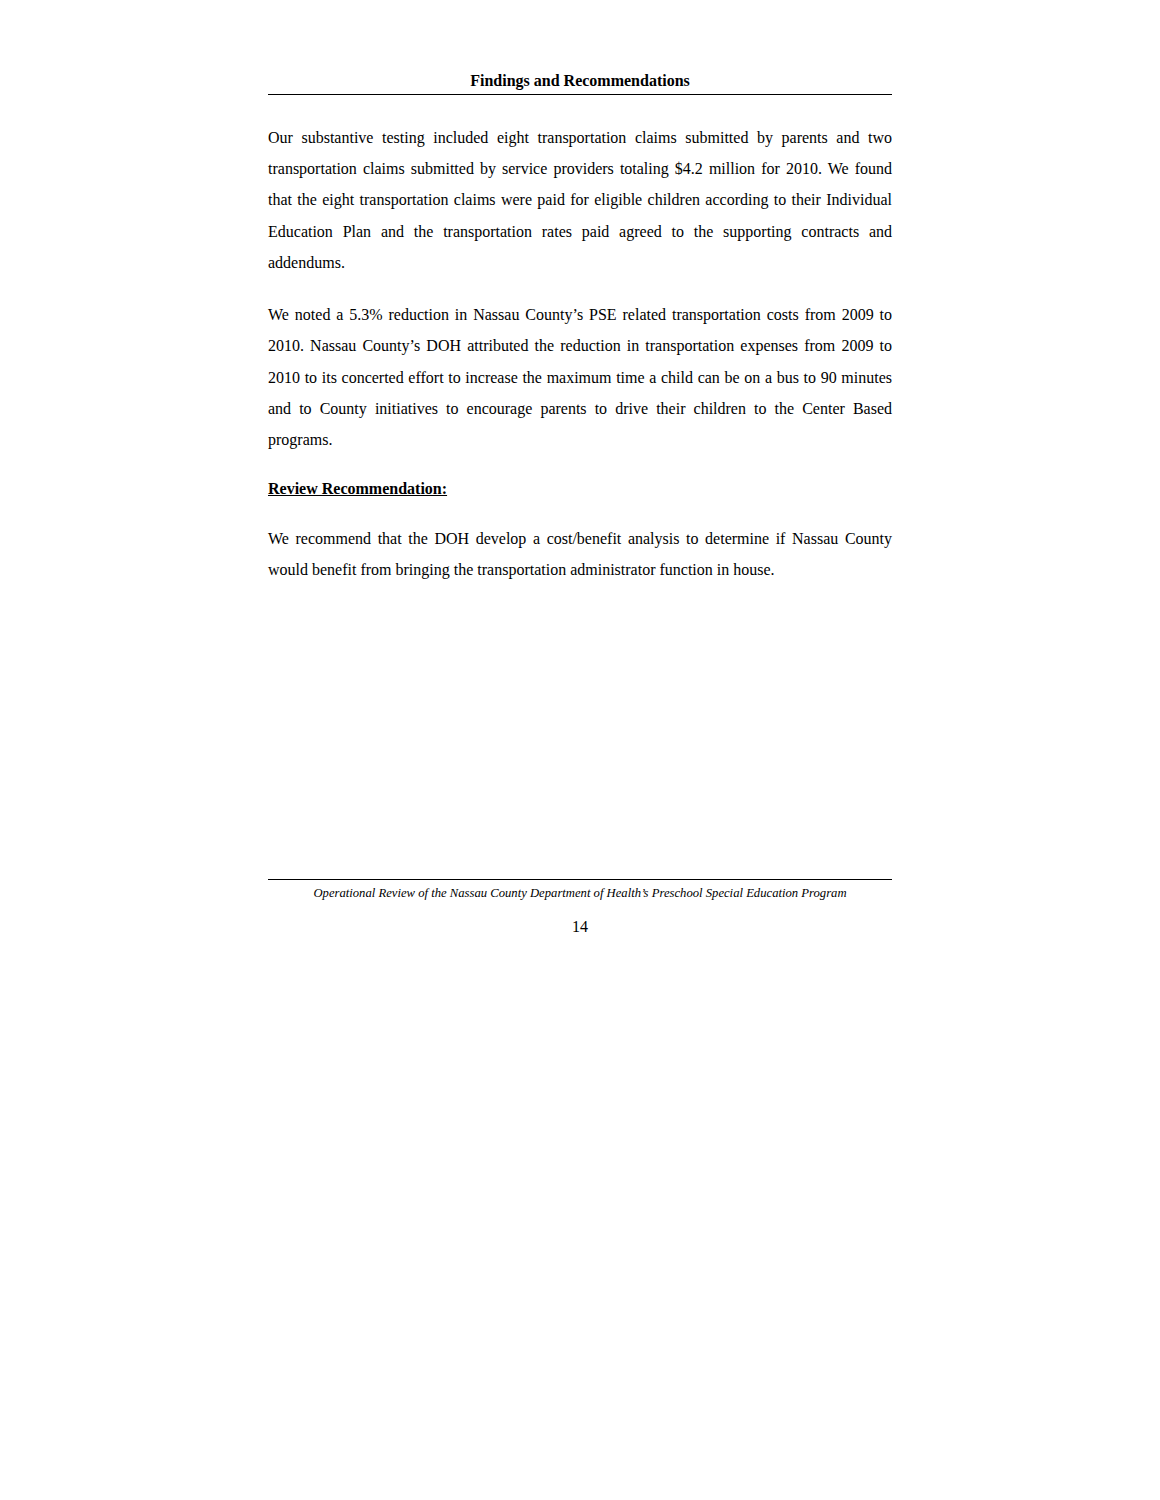Findings and Recommendations
Our substantive testing included eight transportation claims submitted by parents and two transportation claims submitted by service providers totaling $4.2 million for 2010. We found that the eight transportation claims were paid for eligible children according to their Individual Education Plan and the transportation rates paid agreed to the supporting contracts and addendums.
We noted a 5.3% reduction in Nassau County’s PSE related transportation costs from 2009 to 2010. Nassau County’s DOH attributed the reduction in transportation expenses from 2009 to 2010 to its concerted effort to increase the maximum time a child can be on a bus to 90 minutes and to County initiatives to encourage parents to drive their children to the Center Based programs.
Review Recommendation:
We recommend that the DOH develop a cost/benefit analysis to determine if Nassau County would benefit from bringing the transportation administrator function in house.
Operational Review of the Nassau County Department of Health’s Preschool Special Education Program
14